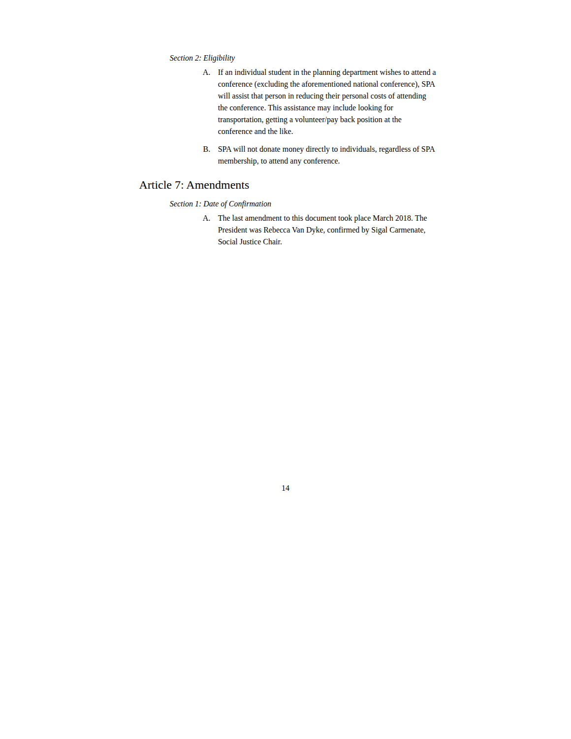Section 2: Eligibility
If an individual student in the planning department wishes to attend a conference (excluding the aforementioned national conference), SPA will assist that person in reducing their personal costs of attending the conference. This assistance may include looking for transportation, getting a volunteer/pay back position at the conference and the like.
SPA will not donate money directly to individuals, regardless of SPA membership, to attend any conference.
Article 7: Amendments
Section 1: Date of Confirmation
The last amendment to this document took place March 2018. The President was Rebecca Van Dyke, confirmed by Sigal Carmenate, Social Justice Chair.
14